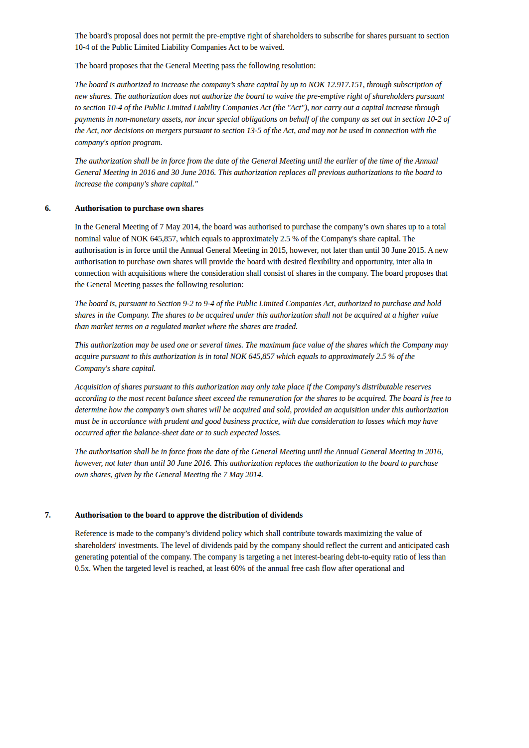The board's proposal does not permit the pre-emptive right of shareholders to subscribe for shares pursuant to section 10-4 of the Public Limited Liability Companies Act to be waived.
The board proposes that the General Meeting pass the following resolution:
The board is authorized to increase the company’s share capital by up to NOK 12.917.151, through subscription of new shares. The authorization does not authorize the board to waive the pre-emptive right of shareholders pursuant to section 10-4 of the Public Limited Liability Companies Act (the "Act"), nor carry out a capital increase through payments in non-monetary assets, nor incur special obligations on behalf of the company as set out in section 10-2 of the Act, nor decisions on mergers pursuant to section 13-5 of the Act, and may not be used in connection with the company's option program.
The authorization shall be in force from the date of the General Meeting until the earlier of the time of the Annual General Meeting in 2016 and 30 June 2016. This authorization replaces all previous authorizations to the board to increase the company's share capital."
6. Authorisation to purchase own shares
In the General Meeting of 7 May 2014, the board was authorised to purchase the company’s own shares up to a total nominal value of NOK 645,857, which equals to approximately 2.5 % of the Company's share capital. The authorisation is in force until the Annual General Meeting in 2015, however, not later than until 30 June 2015. A new authorisation to purchase own shares will provide the board with desired flexibility and opportunity, inter alia in connection with acquisitions where the consideration shall consist of shares in the company. The board proposes that the General Meeting passes the following resolution:
The board is, pursuant to Section 9-2 to 9-4 of the Public Limited Companies Act, authorized to purchase and hold shares in the Company. The shares to be acquired under this authorization shall not be acquired at a higher value than market terms on a regulated market where the shares are traded.
This authorization may be used one or several times. The maximum face value of the shares which the Company may acquire pursuant to this authorization is in total NOK 645,857 which equals to approximately 2.5 % of the Company's share capital.
Acquisition of shares pursuant to this authorization may only take place if the Company's distributable reserves according to the most recent balance sheet exceed the remuneration for the shares to be acquired. The board is free to determine how the company’s own shares will be acquired and sold, provided an acquisition under this authorization must be in accordance with prudent and good business practice, with due consideration to losses which may have occurred after the balance-sheet date or to such expected losses.
The authorisation shall be in force from the date of the General Meeting until the Annual General Meeting in 2016, however, not later than until 30 June 2016. This authorization replaces the authorization to the board to purchase own shares, given by the General Meeting the 7 May 2014.
7. Authorisation to the board to approve the distribution of dividends
Reference is made to the company’s dividend policy which shall contribute towards maximizing the value of shareholders' investments. The level of dividends paid by the company should reflect the current and anticipated cash generating potential of the company. The company is targeting a net interest-bearing debt-to-equity ratio of less than 0.5x. When the targeted level is reached, at least 60% of the annual free cash flow after operational and